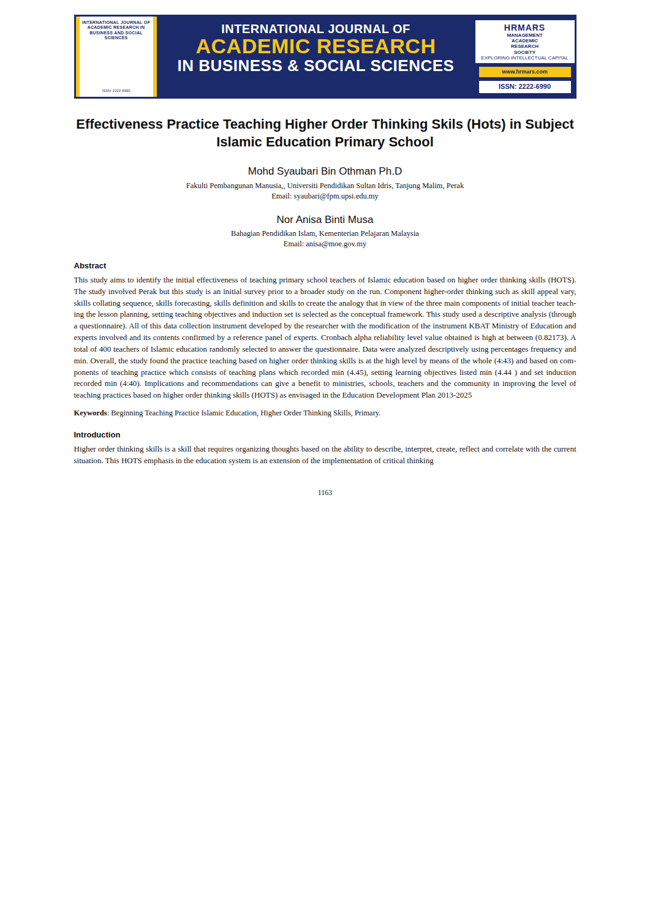INTERNATIONAL JOURNAL OF ACADEMIC RESEARCH IN BUSINESS AND SOCIAL SCIENCES
ISSN: 2222-6990
INTERNATIONAL JOURNAL OF
ACADEMIC RESEARCH
IN BUSINESS & SOCIAL SCIENCES
HRMARS
MANAGEMENT
ACADEMIC
RESEARCH
SOCIETY
EXPLORING INTELLECTUAL CAPITAL
www.hrmars.com
ISSN: 2222-6990
Effectiveness Practice Teaching Higher Order Thinking Skils (Hots) in Subject Islamic Education Primary School
Mohd Syaubari Bin Othman Ph.D
Fakulti Pembangunan Manusia,, Universiti Pendidikan Sultan Idris, Tanjung Malim, Perak
Email: syaubari@fpm.upsi.edu.my
Nor Anisa Binti Musa
Bahagian Pendidikan Islam, Kementerian Pelajaran Malaysia
Email: anisa@moe.gov.my
Abstract
This study aims to identify the initial effectiveness of teaching primary school teachers of Islamic education based on higher order thinking skills (HOTS). The study involved Perak but this study is an initial survey prior to a broader study on the run. Component higher-order thinking such as skill appeal vary, skills collating sequence, skills forecasting, skills definition and skills to create the analogy that in view of the three main components of initial teacher teaching the lesson planning, setting teaching objectives and induction set is selected as the conceptual framework. This study used a descriptive analysis (through a questionnaire). All of this data collection instrument developed by the researcher with the modification of the instrument KBAT Ministry of Education and experts involved and its contents confirmed by a reference panel of experts. Cronbach alpha reliability level value obtained is high at between (0.82173). A total of 400 teachers of Islamic education randomly selected to answer the questionnaire. Data were analyzed descriptively using percentages frequency and min. Overall, the study found the practice teaching based on higher order thinking skills is at the high level by means of the whole (4:43) and based on components of teaching practice which consists of teaching plans which recorded min (4.45), setting learning objectives listed min (4.44 ) and set induction recorded min (4:40). Implications and recommendations can give a benefit to ministries, schools, teachers and the community in improving the level of teaching practices based on higher order thinking skills (HOTS) as envisaged in the Education Development Plan 2013-2025
Keywords: Beginning Teaching Practice Islamic Education, Higher Order Thinking Skills, Primary.
Introduction
Higher order thinking skills is a skill that requires organizing thoughts based on the ability to describe, interpret, create, reflect and correlate with the current situation. This HOTS emphasis in the education system is an extension of the implementation of critical thinking
1163